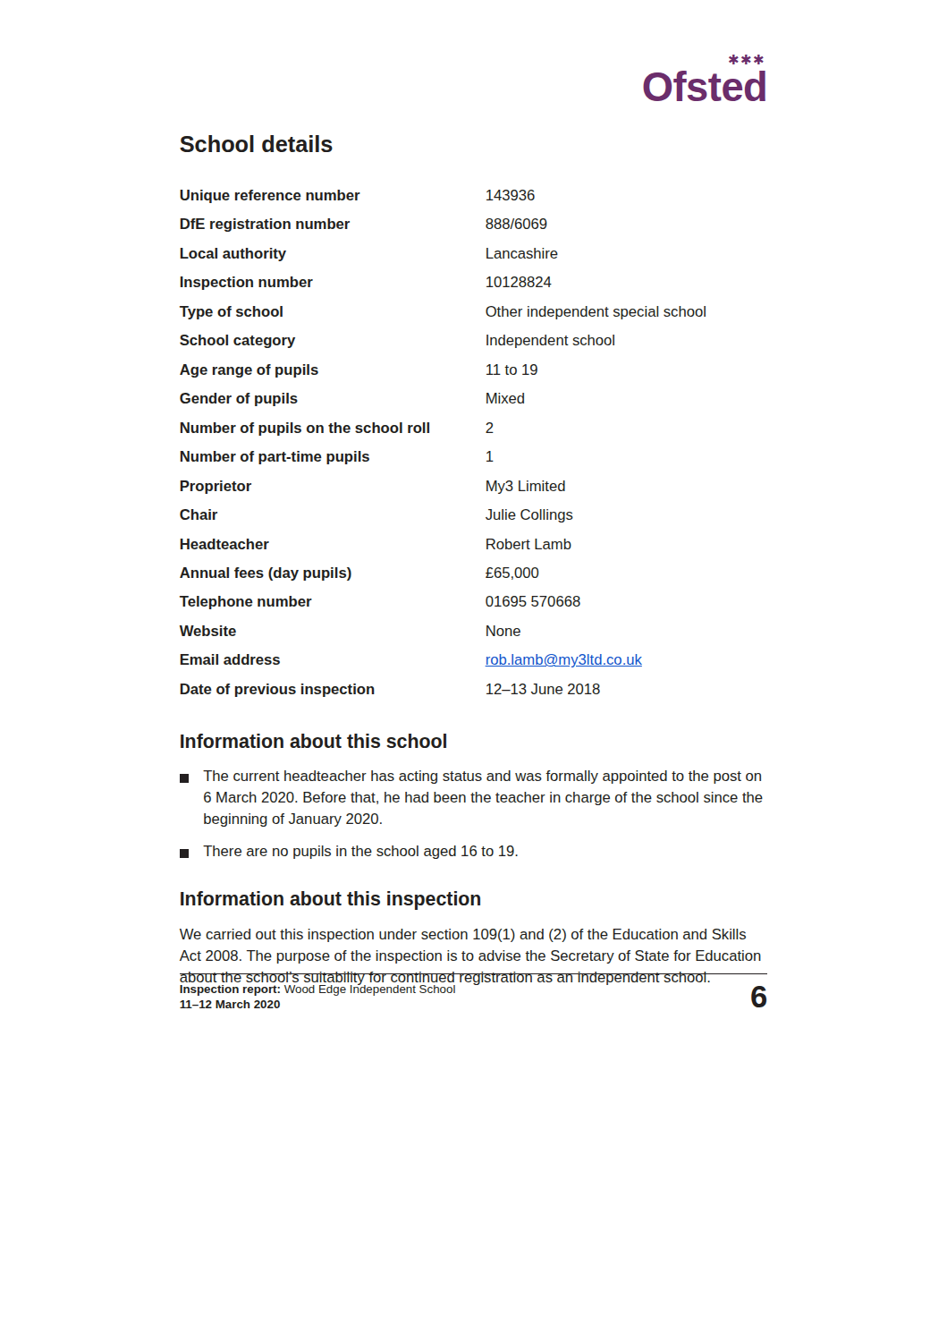✱✱✱ Ofsted
School details
| Unique reference number | 143936 |
| DfE registration number | 888/6069 |
| Local authority | Lancashire |
| Inspection number | 10128824 |
| Type of school | Other independent special school |
| School category | Independent school |
| Age range of pupils | 11 to 19 |
| Gender of pupils | Mixed |
| Number of pupils on the school roll | 2 |
| Number of part-time pupils | 1 |
| Proprietor | My3 Limited |
| Chair | Julie Collings |
| Headteacher | Robert Lamb |
| Annual fees (day pupils) | £65,000 |
| Telephone number | 01695 570668 |
| Website | None |
| Email address | rob.lamb@my3ltd.co.uk |
| Date of previous inspection | 12–13 June 2018 |
Information about this school
The current headteacher has acting status and was formally appointed to the post on 6 March 2020. Before that, he had been the teacher in charge of the school since the beginning of January 2020.
There are no pupils in the school aged 16 to 19.
Information about this inspection
We carried out this inspection under section 109(1) and (2) of the Education and Skills Act 2008. The purpose of the inspection is to advise the Secretary of State for Education about the school’s suitability for continued registration as an independent school.
Inspection report: Wood Edge Independent School
11–12 March 2020
6